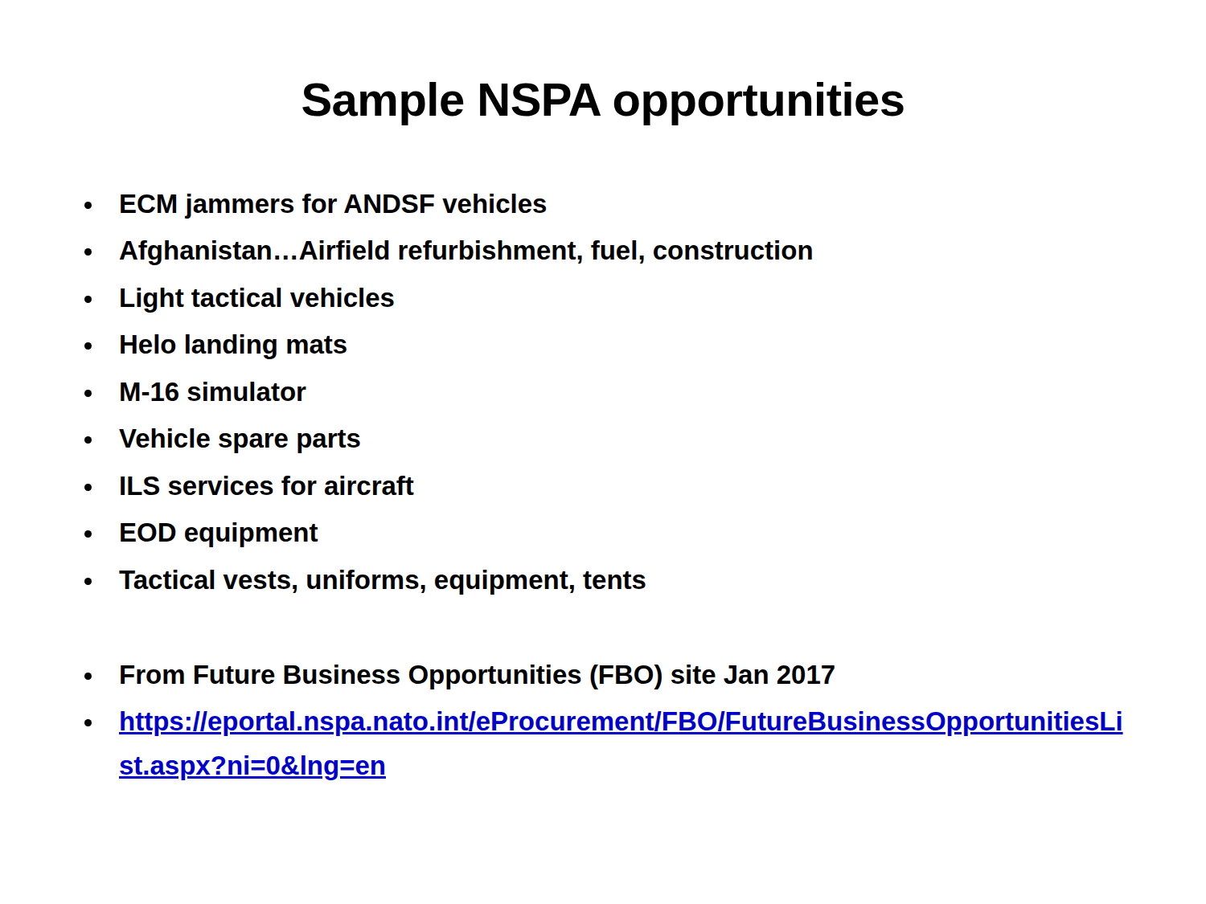Sample NSPA opportunities
ECM jammers for ANDSF vehicles
Afghanistan…Airfield refurbishment, fuel, construction
Light tactical vehicles
Helo landing mats
M-16 simulator
Vehicle spare parts
ILS services for aircraft
EOD equipment
Tactical vests, uniforms, equipment, tents
From Future Business Opportunities (FBO) site Jan 2017
https://eportal.nspa.nato.int/eProcurement/FBO/FutureBusinessOpportunitiesList.aspx?ni=0&lng=en